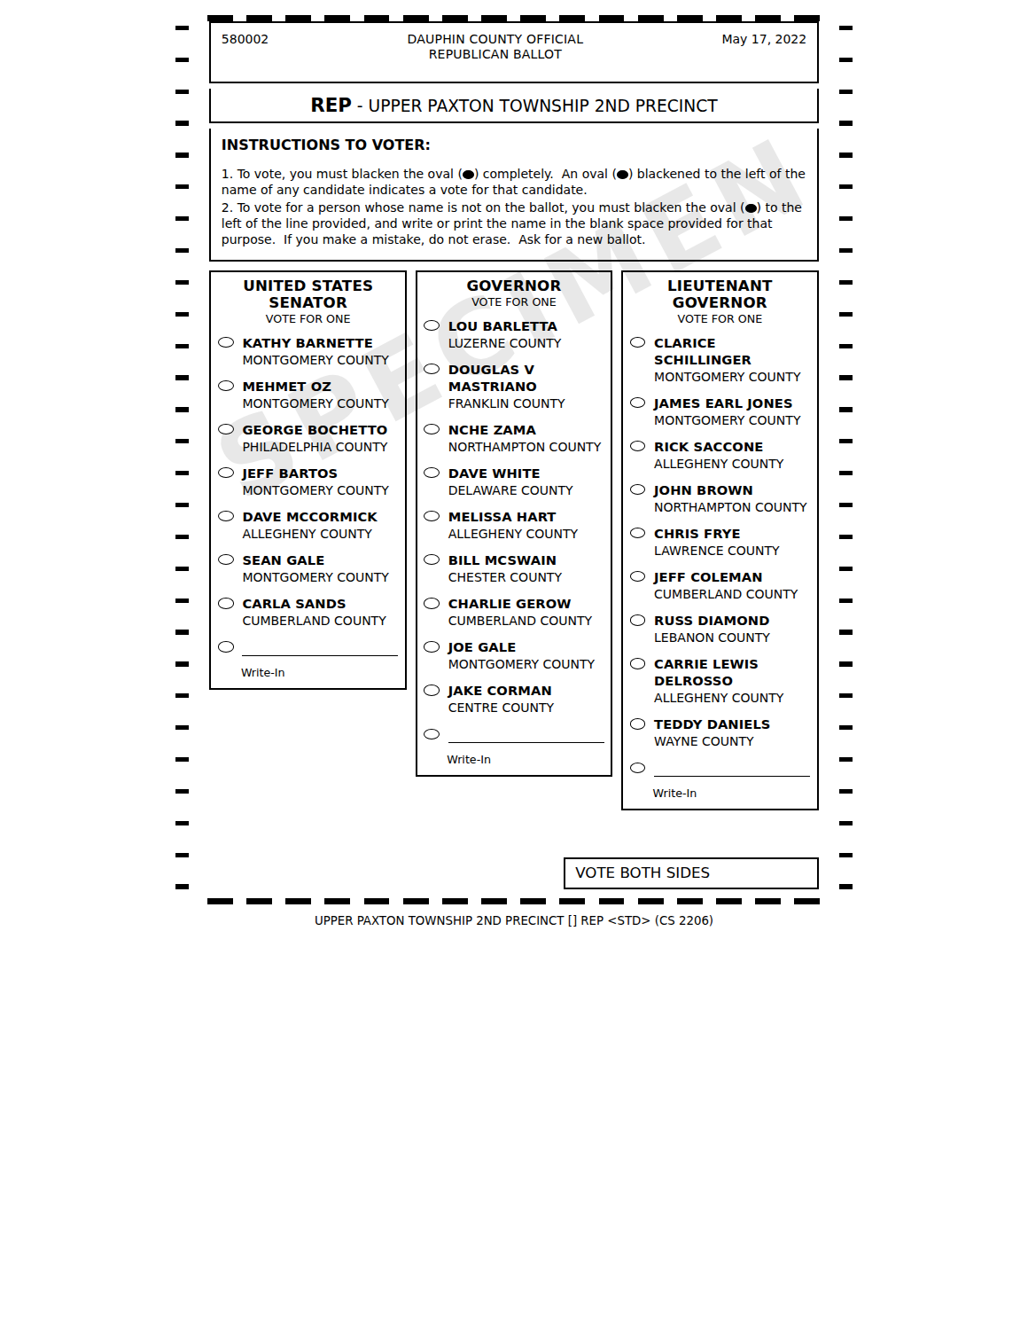SPECIMEN
580002
DAUPHIN COUNTY OFFICIAL
REPUBLICAN BALLOT
May 17, 2022
REP - UPPER PAXTON TOWNSHIP 2ND PRECINCT
INSTRUCTIONS TO VOTER:
1. To vote, you must blacken the oval ( ) completely. An oval ( ) blackened to the left of the name of any candidate indicates a vote for that candidate.
2. To vote for a person whose name is not on the ballot, you must blacken the oval ( ) to the left of the line provided, and write or print the name in the blank space provided for that purpose. If you make a mistake, do not erase. Ask for a new ballot.
UNITED STATES SENATOR
VOTE FOR ONE
KATHY BARNETTE
MONTGOMERY COUNTY
MEHMET OZ
MONTGOMERY COUNTY
GEORGE BOCHETTO
PHILADELPHIA COUNTY
JEFF BARTOS
MONTGOMERY COUNTY
DAVE MCCORMICK
ALLEGHENY COUNTY
SEAN GALE
MONTGOMERY COUNTY
CARLA SANDS
CUMBERLAND COUNTY
Write-In
GOVERNOR
VOTE FOR ONE
LOU BARLETTA
LUZERNE COUNTY
DOUGLAS V MASTRIANO
FRANKLIN COUNTY
NCHE ZAMA
NORTHAMPTON COUNTY
DAVE WHITE
DELAWARE COUNTY
MELISSA HART
ALLEGHENY COUNTY
BILL MCSWAIN
CHESTER COUNTY
CHARLIE GEROW
CUMBERLAND COUNTY
JOE GALE
MONTGOMERY COUNTY
JAKE CORMAN
CENTRE COUNTY
Write-In
LIEUTENANT GOVERNOR
VOTE FOR ONE
CLARICE SCHILLINGER
MONTGOMERY COUNTY
JAMES EARL JONES
MONTGOMERY COUNTY
RICK SACCONE
ALLEGHENY COUNTY
JOHN BROWN
NORTHAMPTON COUNTY
CHRIS FRYE
LAWRENCE COUNTY
JEFF COLEMAN
CUMBERLAND COUNTY
RUSS DIAMOND
LEBANON COUNTY
CARRIE LEWIS DELROSSO
ALLEGHENY COUNTY
TEDDY DANIELS
WAYNE COUNTY
Write-In
VOTE BOTH SIDES
UPPER PAXTON TOWNSHIP 2ND PRECINCT [] REP <STD> (CS 2206)